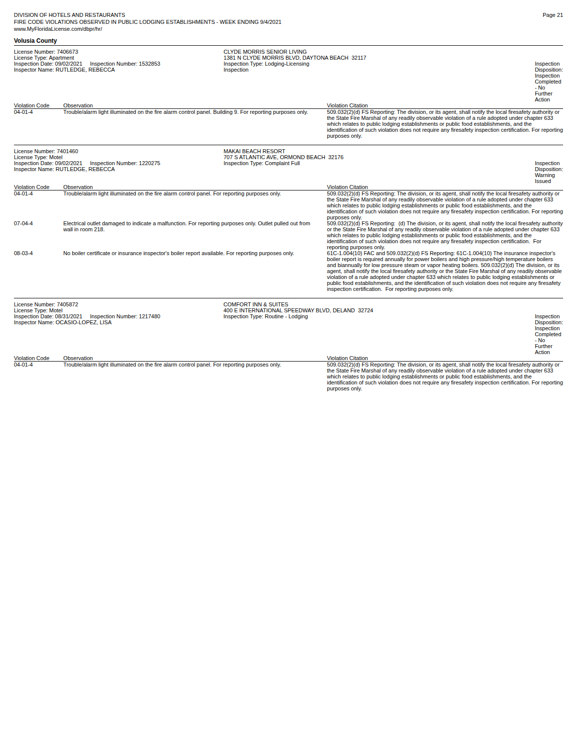Page 21
DIVISION OF HOTELS AND RESTAURANTS
FIRE CODE VIOLATIONS OBSERVED IN PUBLIC LODGING ESTABLISHMENTS - WEEK ENDING 9/4/2021
www.MyFloridaLicense.com/dbpr/hr/
Volusia County
| License Number: 7406673 | CLYDE MORRIS SENIOR LIVING |
| License Type: Apartment | 1381 N CLYDE MORRIS BLVD, DAYTONA BEACH 32117 |
| Inspection Date: 09/02/2021 Inspection Number: 1532853 Inspector Name: RUTLEDGE, REBECCA | Inspection Type: Lodging-Licensing Inspection | Inspection Disposition: Inspection Completed - No Further Action |
| Violation Code | Observation | Violation Citation |
| 04-01-4 | Trouble/alarm light illuminated on the fire alarm control panel. Building 9. For reporting purposes only. | 509.032(2)(d) FS Reporting: The division, or its agent, shall notify the local firesafety authority or the State Fire Marshal of any readily observable violation of a rule adopted under chapter 633 which relates to public lodging establishments or public food establishments, and the identification of such violation does not require any firesafety inspection certification. For reporting purposes only. |
| License Number: 7401460 | MAKAI BEACH RESORT |
| License Type: Motel | 707 S ATLANTIC AVE, ORMOND BEACH 32176 |
| Inspection Date: 09/02/2021 Inspection Number: 1220275 Inspector Name: RUTLEDGE, REBECCA | Inspection Type: Complaint Full | Inspection Disposition: Warning Issued |
| Violation Code | Observation | Violation Citation |
| 04-01-4 | Trouble/alarm light illuminated on the fire alarm control panel. For reporting purposes only. | 509.032(2)(d) FS Reporting: The division, or its agent, shall notify the local firesafety authority or the State Fire Marshal of any readily observable violation of a rule adopted under chapter 633 which relates to public lodging establishments or public food establishments, and the identification of such violation does not require any firesafety inspection certification. For reporting purposes only. |
| 07-04-4 | Electrical outlet damaged to indicate a malfunction. For reporting purposes only. Outlet pulled out from wall in room 218. | 509.032(2)(d) FS Reporting: (d) The division, or its agent, shall notify the local firesafety authority or the State Fire Marshal of any readily observable violation of a rule adopted under chapter 633 which relates to public lodging establishments or public food establishments, and the identification of such violation does not require any firesafety inspection certification. For reporting purposes only. |
| 08-03-4 | No boiler certificate or insurance inspector's boiler report available. For reporting purposes only. | 61C-1.004(10) FAC and 509.032(2)(d) FS Reporting: 61C-1.004(10) The insurance inspector's boiler report is required annually for power boilers and high pressure/high temperature boilers and biannually for low pressure steam or vapor heating boilers. 509.032(2)(d) The division, or its agent, shall notify the local firesafety authority or the State Fire Marshal of any readily observable violation of a rule adopted under chapter 633 which relates to public lodging establishments or public food establishments, and the identification of such violation does not require any firesafety inspection certification. For reporting purposes only. |
| License Number: 7405872 | COMFORT INN & SUITES |
| License Type: Motel | 400 E INTERNATIONAL SPEEDWAY BLVD, DELAND 32724 |
| Inspection Date: 08/31/2021 Inspection Number: 1217480 Inspector Name: OCASIO-LOPEZ, LISA | Inspection Type: Routine - Lodging | Inspection Disposition: Inspection Completed - No Further Action |
| Violation Code | Observation | Violation Citation |
| 04-01-4 | Trouble/alarm light illuminated on the fire alarm control panel. For reporting purposes only. | 509.032(2)(d) FS Reporting: The division, or its agent, shall notify the local firesafety authority or the State Fire Marshal of any readily observable violation of a rule adopted under chapter 633 which relates to public lodging establishments or public food establishments, and the identification of such violation does not require any firesafety inspection certification. For reporting purposes only. |